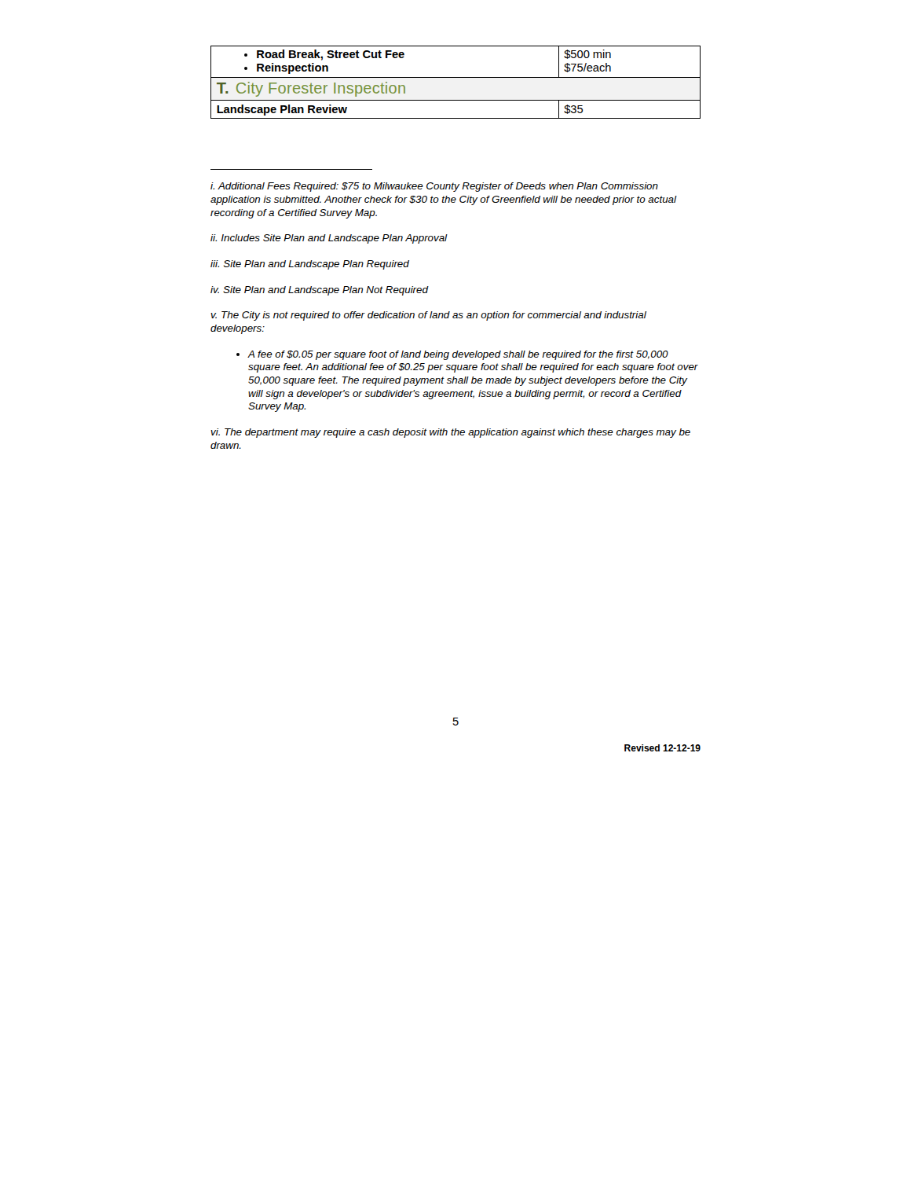| Road Break, Street Cut Fee Reinspection | $500 min $75/each |
| T. City Forester Inspection |
| Landscape Plan Review | $35 |
i. Additional Fees Required: $75 to Milwaukee County Register of Deeds when Plan Commission application is submitted. Another check for $30 to the City of Greenfield will be needed prior to actual recording of a Certified Survey Map.
ii. Includes Site Plan and Landscape Plan Approval
iii. Site Plan and Landscape Plan Required
iv. Site Plan and Landscape Plan Not Required
v. The City is not required to offer dedication of land as an option for commercial and industrial developers:
A fee of $0.05 per square foot of land being developed shall be required for the first 50,000 square feet. An additional fee of $0.25 per square foot shall be required for each square foot over 50,000 square feet. The required payment shall be made by subject developers before the City will sign a developer's or subdivider's agreement, issue a building permit, or record a Certified Survey Map.
vi. The department may require a cash deposit with the application against which these charges may be drawn.
5
Revised 12-12-19